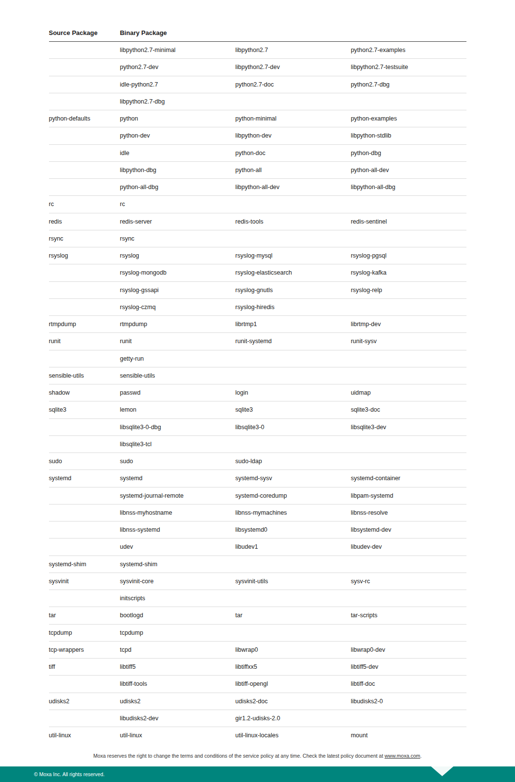| Source Package | Binary Package |
| --- | --- |
| | libpython2.7-minimal | libpython2.7 | python2.7-examples |
| | python2.7-dev | libpython2.7-dev | libpython2.7-testsuite |
| | idle-python2.7 | python2.7-doc | python2.7-dbg |
| | libpython2.7-dbg | | |
| python-defaults | python | python-minimal | python-examples |
| | python-dev | libpython-dev | libpython-stdlib |
| | idle | python-doc | python-dbg |
| | libpython-dbg | python-all | python-all-dev |
| | python-all-dbg | libpython-all-dev | libpython-all-dbg |
| rc | rc | | |
| redis | redis-server | redis-tools | redis-sentinel |
| rsync | rsync | | |
| rsyslog | rsyslog | rsyslog-mysql | rsyslog-pgsql |
| | rsyslog-mongodb | rsyslog-elasticsearch | rsyslog-kafka |
| | rsyslog-gssapi | rsyslog-gnutls | rsyslog-relp |
| | rsyslog-czmq | rsyslog-hiredis | |
| rtmpdump | rtmpdump | librtmp1 | librtmp-dev |
| runit | runit | runit-systemd | runit-sysv |
| | getty-run | | |
| sensible-utils | sensible-utils | | |
| shadow | passwd | login | uidmap |
| sqlite3 | lemon | sqlite3 | sqlite3-doc |
| | libsqlite3-0-dbg | libsqlite3-0 | libsqlite3-dev |
| | libsqlite3-tcl | | |
| sudo | sudo | sudo-ldap | |
| systemd | systemd | systemd-sysv | systemd-container |
| | systemd-journal-remote | systemd-coredump | libpam-systemd |
| | libnss-myhostname | libnss-mymachines | libnss-resolve |
| | libnss-systemd | libsystemd0 | libsystemd-dev |
| | udev | libudev1 | libudev-dev |
| systemd-shim | systemd-shim | | |
| sysvinit | sysvinit-core | sysvinit-utils | sysv-rc |
| | initscripts | | |
| tar | bootlogd | tar | tar-scripts |
| tcpdump | tcpdump | | |
| tcp-wrappers | tcpd | libwrap0 | libwrap0-dev |
| tiff | libtiff5 | libtiffxx5 | libtiff5-dev |
| | libtiff-tools | libtiff-opengl | libtiff-doc |
| udisks2 | udisks2 | udisks2-doc | libudisks2-0 |
| | libudisks2-dev | gir1.2-udisks-2.0 | |
| util-linux | util-linux | util-linux-locales | mount |
Moxa reserves the right to change the terms and conditions of the service policy at any time. Check the latest policy document at www.moxa.com.
© Moxa Inc. All rights reserved.